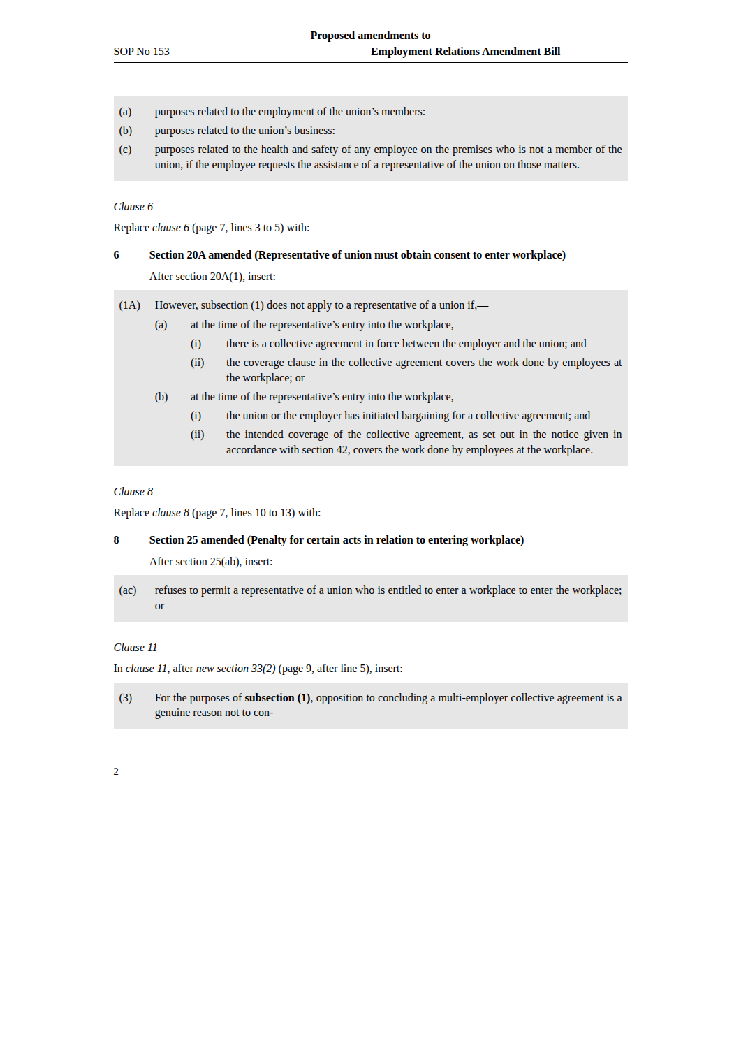Proposed amendments to
SOP No 153 Employment Relations Amendment Bill
(a)
purposes related to the employment of the union’s members:
(b)
purposes related to the union’s business:
(c)
purposes related to the health and safety of any employee on the premises who is not a member of the union, if the employee requests the assistance of a representative of the union on those matters.
Clause 6
Replace clause 6 (page 7, lines 3 to 5) with:
6 Section 20A amended (Representative of union must obtain consent to enter workplace)
After section 20A(1), insert:
(1A) However, subsection (1) does not apply to a representative of a union if,—
(a)
at the time of the representative’s entry into the workplace,—
(i)
there is a collective agreement in force between the employer and the union; and
(ii)
the coverage clause in the collective agreement covers the work done by employees at the workplace; or
(b)
at the time of the representative’s entry into the workplace,—
(i)
the union or the employer has initiated bargaining for a collective agreement; and
(ii)
the intended coverage of the collective agreement, as set out in the notice given in accordance with section 42, covers the work done by employees at the workplace.
Clause 8
Replace clause 8 (page 7, lines 10 to 13) with:
8 Section 25 amended (Penalty for certain acts in relation to entering workplace)
After section 25(ab), insert:
(ac)
refuses to permit a representative of a union who is entitled to enter a workplace to enter the workplace; or
Clause 11
In clause 11, after new section 33(2) (page 9, after line 5), insert:
(3) For the purposes of subsection (1), opposition to concluding a multi-employer collective agreement is a genuine reason not to con-
2